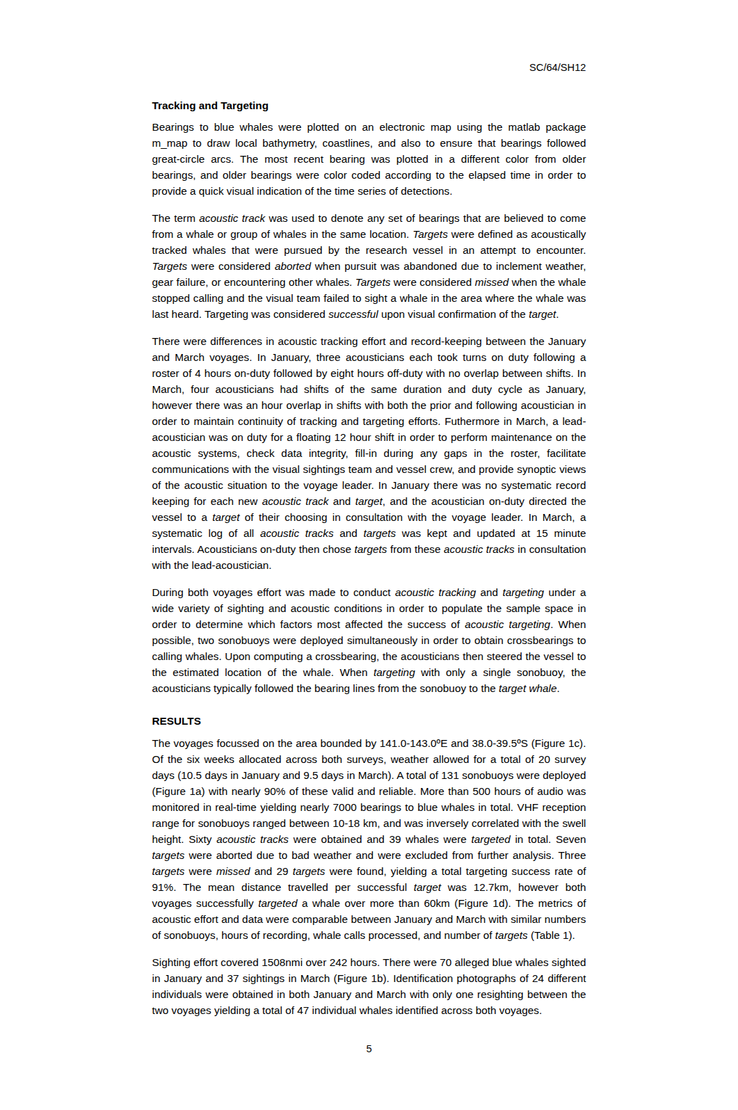SC/64/SH12
Tracking and Targeting
Bearings to blue whales were plotted on an electronic map using the matlab package m_map to draw local bathymetry, coastlines, and also to ensure that bearings followed great-circle arcs. The most recent bearing was plotted in a different color from older bearings, and older bearings were color coded according to the elapsed time in order to provide a quick visual indication of the time series of detections.
The term acoustic track was used to denote any set of bearings that are believed to come from a whale or group of whales in the same location. Targets were defined as acoustically tracked whales that were pursued by the research vessel in an attempt to encounter. Targets were considered aborted when pursuit was abandoned due to inclement weather, gear failure, or encountering other whales. Targets were considered missed when the whale stopped calling and the visual team failed to sight a whale in the area where the whale was last heard. Targeting was considered successful upon visual confirmation of the target.
There were differences in acoustic tracking effort and record-keeping between the January and March voyages. In January, three acousticians each took turns on duty following a roster of 4 hours on-duty followed by eight hours off-duty with no overlap between shifts. In March, four acousticians had shifts of the same duration and duty cycle as January, however there was an hour overlap in shifts with both the prior and following acoustician in order to maintain continuity of tracking and targeting efforts. Futhermore in March, a lead-acoustician was on duty for a floating 12 hour shift in order to perform maintenance on the acoustic systems, check data integrity, fill-in during any gaps in the roster, facilitate communications with the visual sightings team and vessel crew, and provide synoptic views of the acoustic situation to the voyage leader. In January there was no systematic record keeping for each new acoustic track and target, and the acoustician on-duty directed the vessel to a target of their choosing in consultation with the voyage leader. In March, a systematic log of all acoustic tracks and targets was kept and updated at 15 minute intervals. Acousticians on-duty then chose targets from these acoustic tracks in consultation with the lead-acoustician.
During both voyages effort was made to conduct acoustic tracking and targeting under a wide variety of sighting and acoustic conditions in order to populate the sample space in order to determine which factors most affected the success of acoustic targeting. When possible, two sonobuoys were deployed simultaneously in order to obtain crossbearings to calling whales. Upon computing a crossbearing, the acousticians then steered the vessel to the estimated location of the whale. When targeting with only a single sonobuoy, the acousticians typically followed the bearing lines from the sonobuoy to the target whale.
RESULTS
The voyages focussed on the area bounded by 141.0-143.0ºE and 38.0-39.5ºS (Figure 1c). Of the six weeks allocated across both surveys, weather allowed for a total of 20 survey days (10.5 days in January and 9.5 days in March). A total of 131 sonobuoys were deployed (Figure 1a) with nearly 90% of these valid and reliable. More than 500 hours of audio was monitored in real-time yielding nearly 7000 bearings to blue whales in total. VHF reception range for sonobuoys ranged between 10-18 km, and was inversely correlated with the swell height. Sixty acoustic tracks were obtained and 39 whales were targeted in total. Seven targets were aborted due to bad weather and were excluded from further analysis. Three targets were missed and 29 targets were found, yielding a total targeting success rate of 91%. The mean distance travelled per successful target was 12.7km, however both voyages successfully targeted a whale over more than 60km (Figure 1d). The metrics of acoustic effort and data were comparable between January and March with similar numbers of sonobuoys, hours of recording, whale calls processed, and number of targets (Table 1).
Sighting effort covered 1508nmi over 242 hours. There were 70 alleged blue whales sighted in January and 37 sightings in March (Figure 1b). Identification photographs of 24 different individuals were obtained in both January and March with only one resighting between the two voyages yielding a total of 47 individual whales identified across both voyages.
5